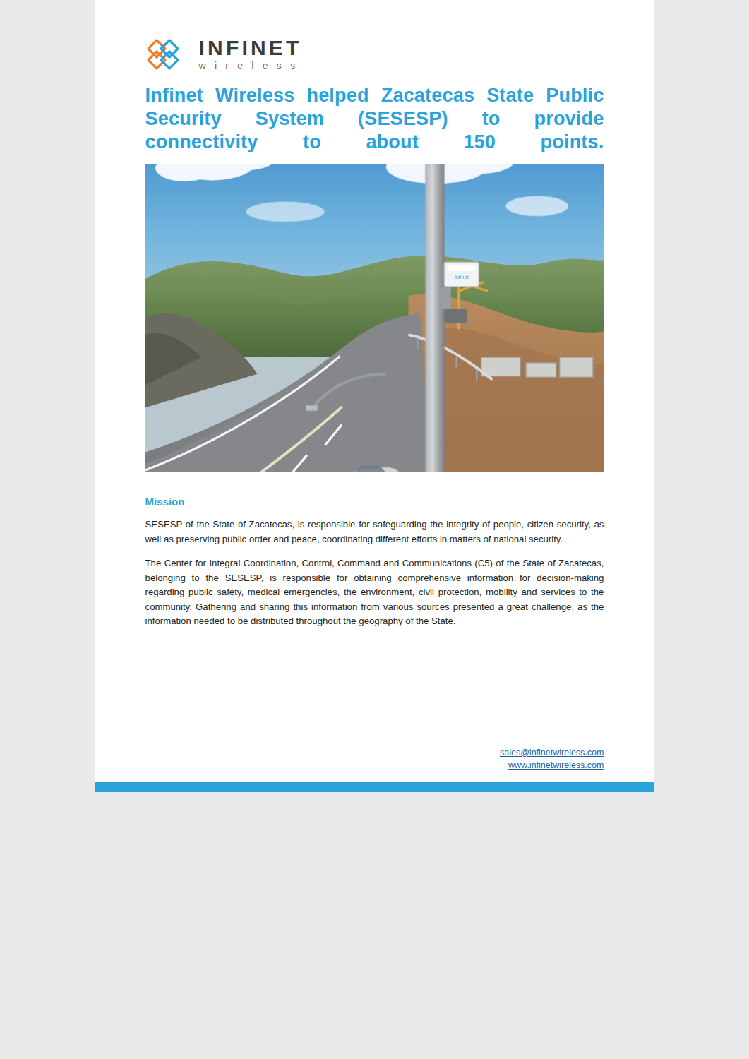INFINET
w i r e l e s s
Infinet Wireless helped Zacatecas State Public Security System (SESESP) to provide connectivity to about 150 points.
Infinet
Mission
SESESP of the State of Zacatecas, is responsible for safeguarding the integrity of people, citizen security, as well as preserving public order and peace, coordinating different efforts in matters of national security.
The Center for Integral Coordination, Control, Command and Communications (C5) of the State of Zacatecas, belonging to the SESESP, is responsible for obtaining comprehensive information for decision-making regarding public safety, medical emergencies, the environment, civil protection, mobility and services to the community. Gathering and sharing this information from various sources presented a great challenge, as the information needed to be distributed throughout the geography of the State.
sales@infinetwireless.com
www.infinetwireless.com